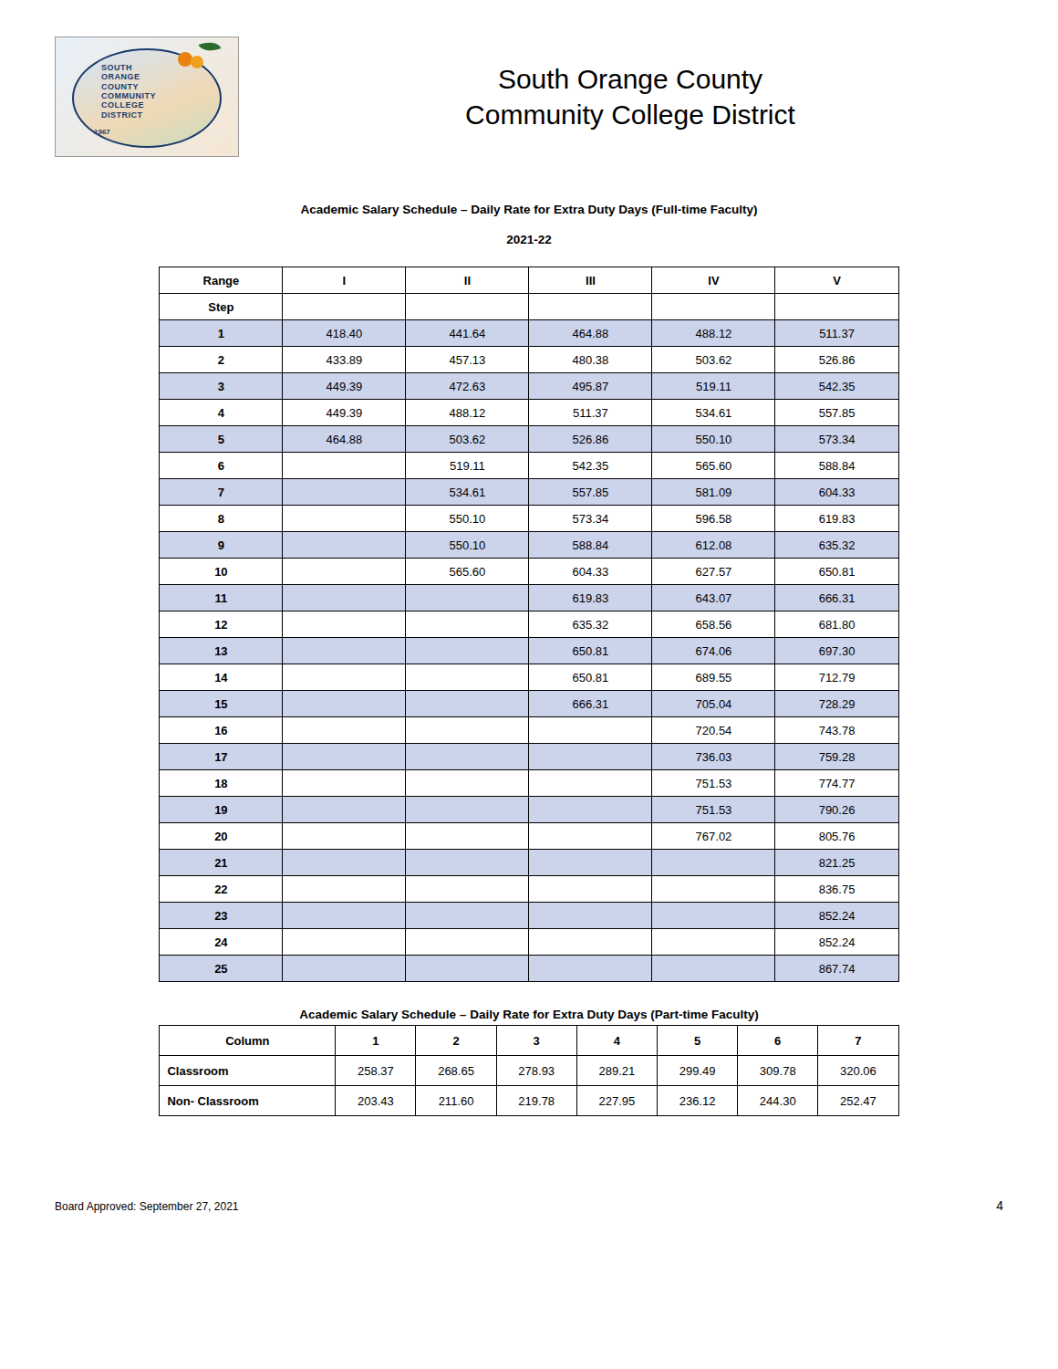SOUTH
ORANGE
COUNTY
COMMUNITY
COLLEGE
DISTRICT
1967
South Orange County
Community College District
Academic Salary Schedule – Daily Rate for Extra Duty Days (Full-time Faculty)
2021-22
| Range | I | II | III | IV | V |
| --- | --- | --- | --- | --- | --- |
| Step | | | | | |
| 1 | 418.40 | 441.64 | 464.88 | 488.12 | 511.37 |
| 2 | 433.89 | 457.13 | 480.38 | 503.62 | 526.86 |
| 3 | 449.39 | 472.63 | 495.87 | 519.11 | 542.35 |
| 4 | 449.39 | 488.12 | 511.37 | 534.61 | 557.85 |
| 5 | 464.88 | 503.62 | 526.86 | 550.10 | 573.34 |
| 6 | | 519.11 | 542.35 | 565.60 | 588.84 |
| 7 | | 534.61 | 557.85 | 581.09 | 604.33 |
| 8 | | 550.10 | 573.34 | 596.58 | 619.83 |
| 9 | | 550.10 | 588.84 | 612.08 | 635.32 |
| 10 | | 565.60 | 604.33 | 627.57 | 650.81 |
| 11 | | | 619.83 | 643.07 | 666.31 |
| 12 | | | 635.32 | 658.56 | 681.80 |
| 13 | | | 650.81 | 674.06 | 697.30 |
| 14 | | | 650.81 | 689.55 | 712.79 |
| 15 | | | 666.31 | 705.04 | 728.29 |
| 16 | | | | 720.54 | 743.78 |
| 17 | | | | 736.03 | 759.28 |
| 18 | | | | 751.53 | 774.77 |
| 19 | | | | 751.53 | 790.26 |
| 20 | | | | 767.02 | 805.76 |
| 21 | | | | | 821.25 |
| 22 | | | | | 836.75 |
| 23 | | | | | 852.24 |
| 24 | | | | | 852.24 |
| 25 | | | | | 867.74 |
Academic Salary Schedule – Daily Rate for Extra Duty Days (Part-time Faculty)
| Column | 1 | 2 | 3 | 4 | 5 | 6 | 7 |
| --- | --- | --- | --- | --- | --- | --- | --- |
| Classroom | 258.37 | 268.65 | 278.93 | 289.21 | 299.49 | 309.78 | 320.06 |
| Non- Classroom | 203.43 | 211.60 | 219.78 | 227.95 | 236.12 | 244.30 | 252.47 |
Board Approved: September 27, 2021
4